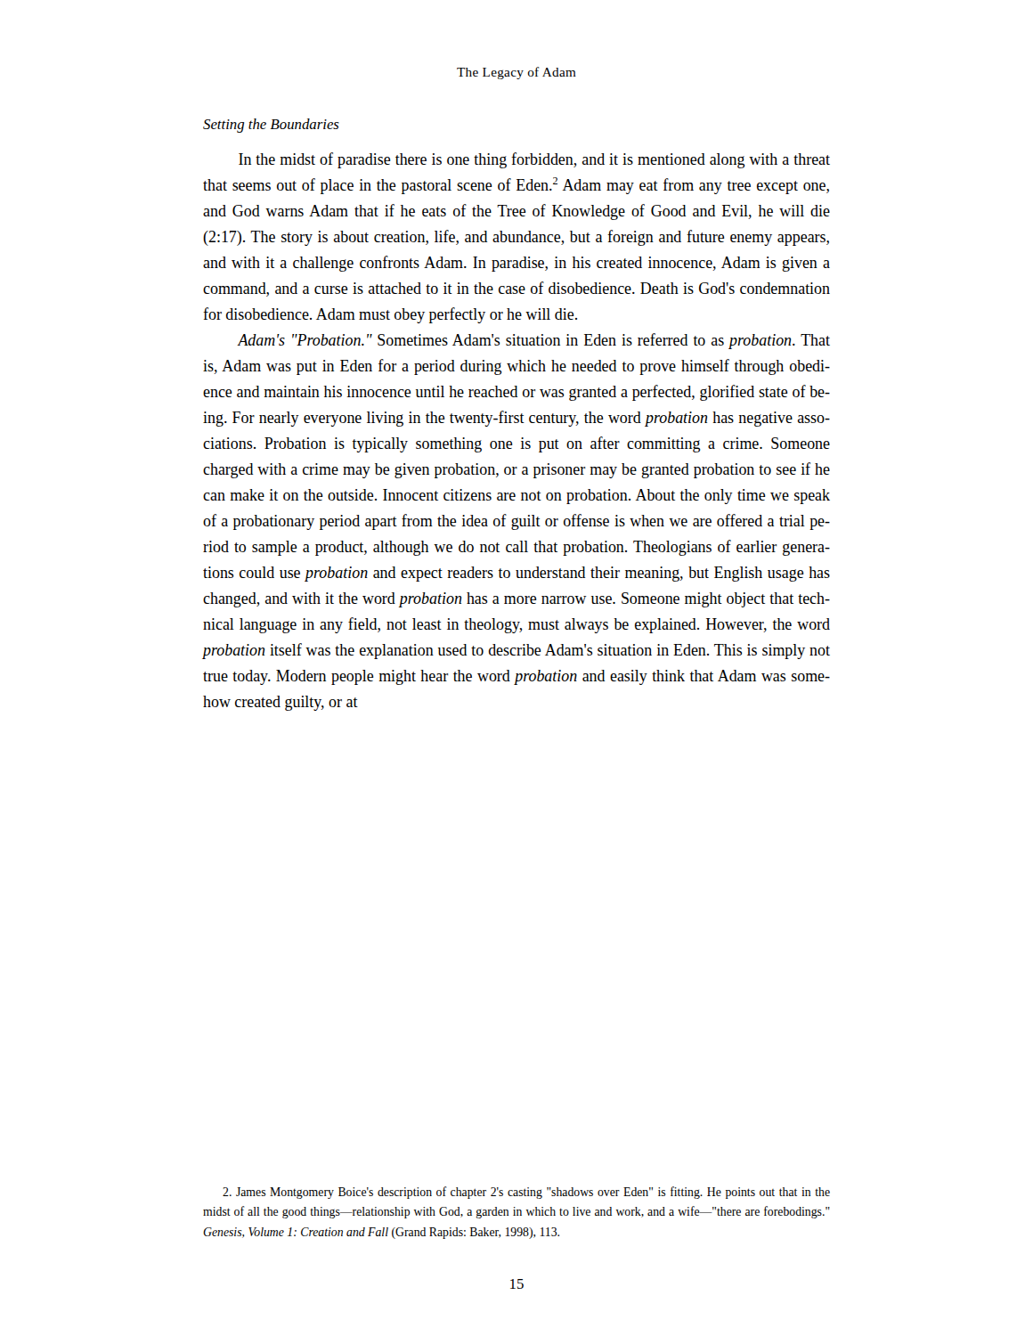The Legacy of Adam
Setting the Boundaries
In the midst of paradise there is one thing forbidden, and it is mentioned along with a threat that seems out of place in the pastoral scene of Eden.2 Adam may eat from any tree except one, and God warns Adam that if he eats of the Tree of Knowledge of Good and Evil, he will die (2:17). The story is about creation, life, and abundance, but a foreign and future enemy appears, and with it a challenge confronts Adam. In paradise, in his created innocence, Adam is given a command, and a curse is attached to it in the case of disobedience. Death is God's condemnation for disobedience. Adam must obey perfectly or he will die.
Adam's "Probation." Sometimes Adam's situation in Eden is referred to as probation. That is, Adam was put in Eden for a period during which he needed to prove himself through obedience and maintain his innocence until he reached or was granted a perfected, glorified state of being. For nearly everyone living in the twenty-first century, the word probation has negative associations. Probation is typically something one is put on after committing a crime. Someone charged with a crime may be given probation, or a prisoner may be granted probation to see if he can make it on the outside. Innocent citizens are not on probation. About the only time we speak of a probationary period apart from the idea of guilt or offense is when we are offered a trial period to sample a product, although we do not call that probation. Theologians of earlier generations could use probation and expect readers to understand their meaning, but English usage has changed, and with it the word probation has a more narrow use. Someone might object that technical language in any field, not least in theology, must always be explained. However, the word probation itself was the explanation used to describe Adam's situation in Eden. This is simply not true today. Modern people might hear the word probation and easily think that Adam was somehow created guilty, or at
2. James Montgomery Boice's description of chapter 2's casting "shadows over Eden" is fitting. He points out that in the midst of all the good things—relationship with God, a garden in which to live and work, and a wife—"there are forebodings." Genesis, Volume 1: Creation and Fall (Grand Rapids: Baker, 1998), 113.
15